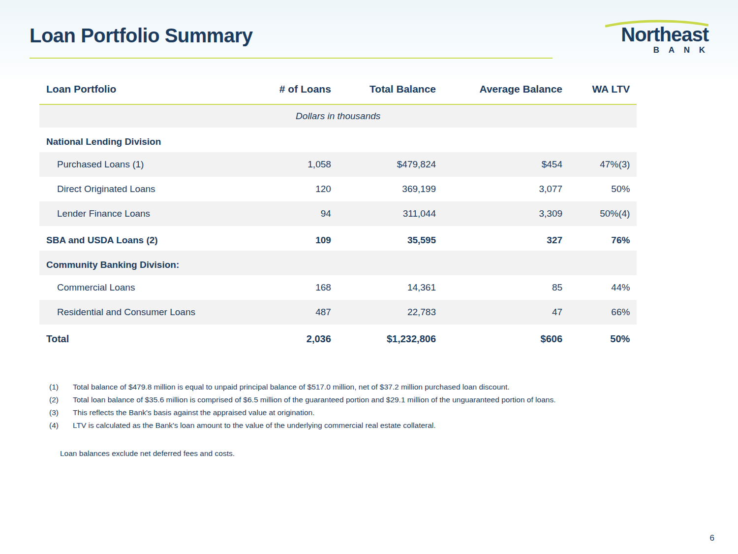Northeast
B A N K
Loan Portfolio Summary
| Loan Portfolio | # of Loans | Total Balance | Average Balance | WA LTV |
| --- | --- | --- | --- | --- |
| Dollars in thousands |
| National Lending Division | | | | |
| Purchased Loans (1) | 1,058 | $479,824 | $454 | 47%(3) |
| Direct Originated Loans | 120 | 369,199 | 3,077 | 50% |
| Lender Finance Loans | 94 | 311,044 | 3,309 | 50%(4) |
| SBA and USDA Loans (2) | 109 | 35,595 | 327 | 76% |
| Community Banking Division: | | | | |
| Commercial Loans | 168 | 14,361 | 85 | 44% |
| Residential and Consumer Loans | 487 | 22,783 | 47 | 66% |
| Total | 2,036 | $1,232,806 | $606 | 50% |
| (1) | Total balance of $479.8 million is equal to unpaid principal balance of $517.0 million, net of $37.2 million purchased loan discount. |
| (2) | Total loan balance of $35.6 million is comprised of $6.5 million of the guaranteed portion and $29.1 million of the unguaranteed portion of loans. |
| (3) | This reflects the Bank's basis against the appraised value at origination. |
| (4) | LTV is calculated as the Bank's loan amount to the value of the underlying commercial real estate collateral. |
Loan balances exclude net deferred fees and costs.
6